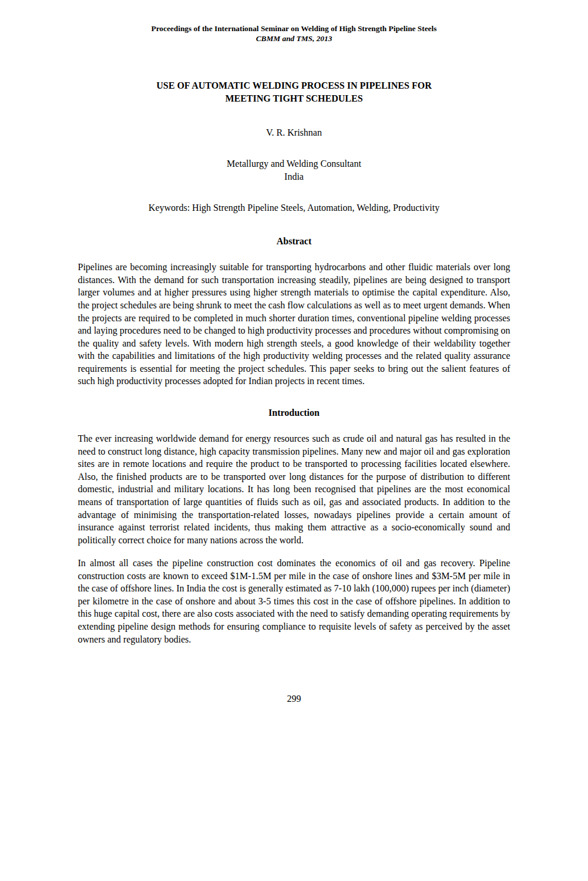Proceedings of the International Seminar on Welding of High Strength Pipeline Steels
CBMM and TMS, 2013
Use of Automatic Welding Process in Pipelines for
Meeting Tight Schedules
V. R. Krishnan
Metallurgy and Welding Consultant
India
Keywords: High Strength Pipeline Steels, Automation, Welding, Productivity
Abstract
Pipelines are becoming increasingly suitable for transporting hydrocarbons and other fluidic materials over long distances. With the demand for such transportation increasing steadily, pipelines are being designed to transport larger volumes and at higher pressures using higher strength materials to optimise the capital expenditure. Also, the project schedules are being shrunk to meet the cash flow calculations as well as to meet urgent demands. When the projects are required to be completed in much shorter duration times, conventional pipeline welding processes and laying procedures need to be changed to high productivity processes and procedures without compromising on the quality and safety levels. With modern high strength steels, a good knowledge of their weldability together with the capabilities and limitations of the high productivity welding processes and the related quality assurance requirements is essential for meeting the project schedules. This paper seeks to bring out the salient features of such high productivity processes adopted for Indian projects in recent times.
Introduction
The ever increasing worldwide demand for energy resources such as crude oil and natural gas has resulted in the need to construct long distance, high capacity transmission pipelines. Many new and major oil and gas exploration sites are in remote locations and require the product to be transported to processing facilities located elsewhere. Also, the finished products are to be transported over long distances for the purpose of distribution to different domestic, industrial and military locations. It has long been recognised that pipelines are the most economical means of transportation of large quantities of fluids such as oil, gas and associated products. In addition to the advantage of minimising the transportation-related losses, nowadays pipelines provide a certain amount of insurance against terrorist related incidents, thus making them attractive as a socio-economically sound and politically correct choice for many nations across the world.
In almost all cases the pipeline construction cost dominates the economics of oil and gas recovery. Pipeline construction costs are known to exceed $1M-1.5M per mile in the case of onshore lines and $3M-5M per mile in the case of offshore lines. In India the cost is generally estimated as 7-10 lakh (100,000) rupees per inch (diameter) per kilometre in the case of onshore and about 3-5 times this cost in the case of offshore pipelines. In addition to this huge capital cost, there are also costs associated with the need to satisfy demanding operating requirements by extending pipeline design methods for ensuring compliance to requisite levels of safety as perceived by the asset owners and regulatory bodies.
299